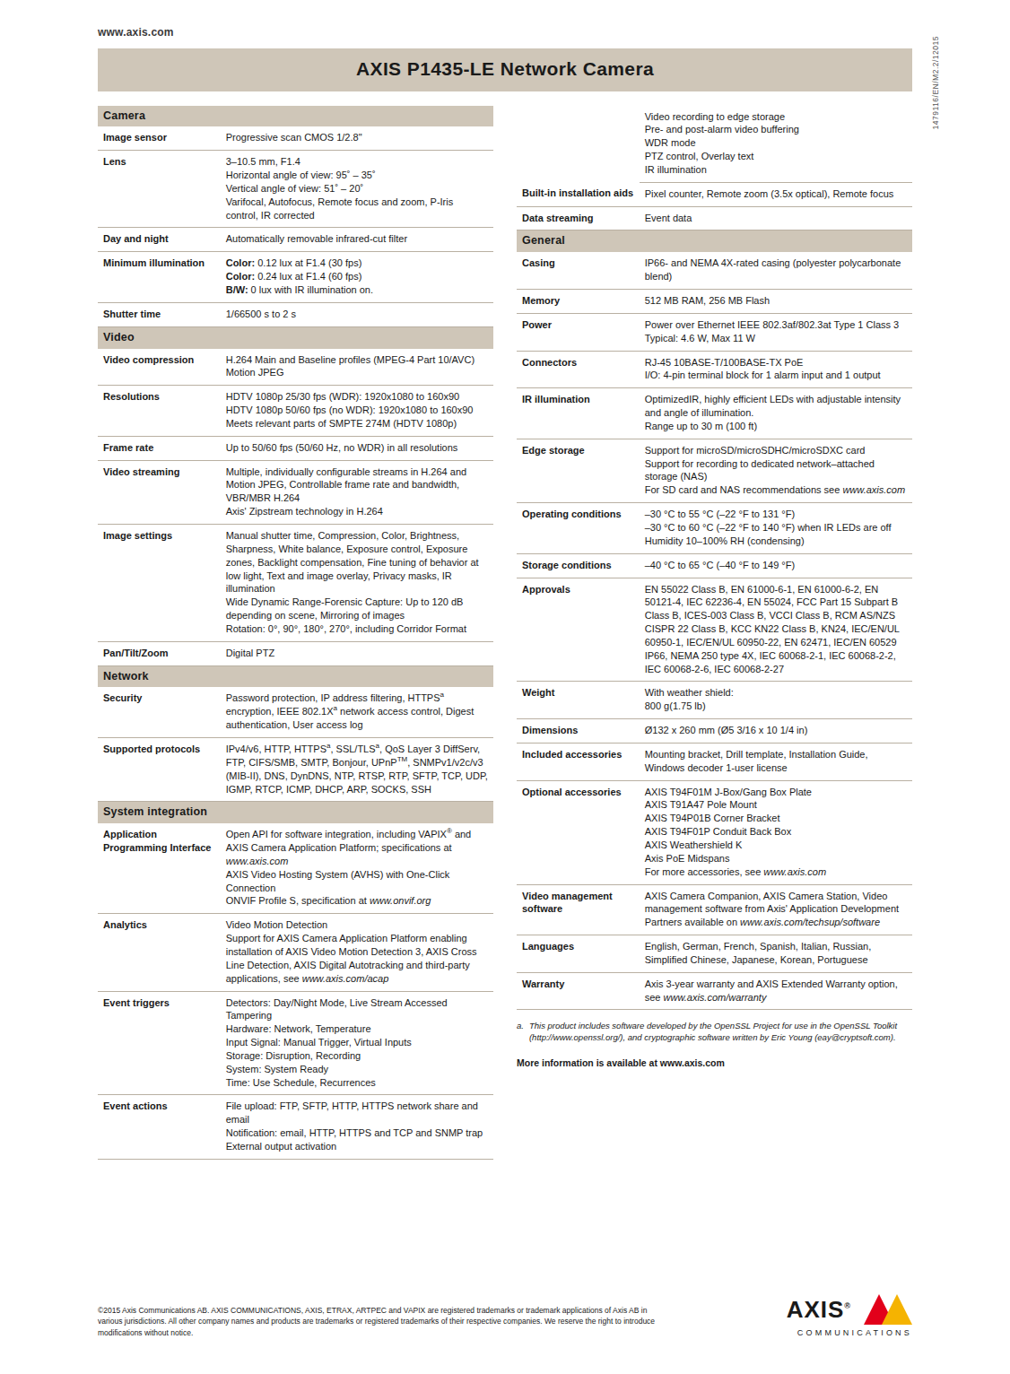1479116/EN/M2.2/12015
www.axis.com
AXIS P1435-LE Network Camera
| Camera |
| --- |
| Image sensor | Progressive scan CMOS 1/2.8" |
| Lens | 3–10.5 mm, F1.4 Horizontal angle of view: 95˚ – 35˚ Vertical angle of view: 51˚ – 20˚ Varifocal, Autofocus, Remote focus and zoom, P-Iris control, IR corrected |
| Day and night | Automatically removable infrared-cut filter |
| Minimum illumination | Color: 0.12 lux at F1.4 (30 fps) Color: 0.24 lux at F1.4 (60 fps) B/W: 0 lux with IR illumination on. |
| Shutter time | 1/66500 s to 2 s |
| Video |
| Video compression | H.264 Main and Baseline profiles (MPEG-4 Part 10/AVC) Motion JPEG |
| Resolutions | HDTV 1080p 25/30 fps (WDR): 1920x1080 to 160x90 HDTV 1080p 50/60 fps (no WDR): 1920x1080 to 160x90 Meets relevant parts of SMPTE 274M (HDTV 1080p) |
| Frame rate | Up to 50/60 fps (50/60 Hz, no WDR) in all resolutions |
| Video streaming | Multiple, individually configurable streams in H.264 and Motion JPEG, Controllable frame rate and bandwidth, VBR/MBR H.264 Axis' Zipstream technology in H.264 |
| Image settings | Manual shutter time, Compression, Color, Brightness, Sharpness, White balance, Exposure control, Exposure zones, Backlight compensation, Fine tuning of behavior at low light, Text and image overlay, Privacy masks, IR illumination Wide Dynamic Range-Forensic Capture: Up to 120 dB depending on scene, Mirroring of images Rotation: 0°, 90°, 180°, 270°, including Corridor Format |
| Pan/Tilt/Zoom | Digital PTZ |
| Network |
| Security | Password protection, IP address filtering, HTTPS a encryption, IEEE 802.1X a network access control, Digest authentication, User access log |
| Supported protocols | IPv4/v6, HTTP, HTTPS a , SSL/TLS a , QoS Layer 3 DiffServ, FTP, CIFS/SMB, SMTP, Bonjour, UPnP TM , SNMPv1/v2c/v3 (MIB-II), DNS, DynDNS, NTP, RTSP, RTP, SFTP, TCP, UDP, IGMP, RTCP, ICMP, DHCP, ARP, SOCKS, SSH |
| System integration |
| Application Programming Interface | Open API for software integration, including VAPIX ® and AXIS Camera Application Platform; specifications at www.axis.com AXIS Video Hosting System (AVHS) with One-Click Connection ONVIF Profile S, specification at www.onvif.org |
| Analytics | Video Motion Detection Support for AXIS Camera Application Platform enabling installation of AXIS Video Motion Detection 3, AXIS Cross Line Detection, AXIS Digital Autotracking and third-party applications, see www.axis.com/acap |
| Event triggers | Detectors: Day/Night Mode, Live Stream Accessed Tampering Hardware: Network, Temperature Input Signal: Manual Trigger, Virtual Inputs Storage: Disruption, Recording System: System Ready Time: Use Schedule, Recurrences |
| Event actions | File upload: FTP, SFTP, HTTP, HTTPS network share and email Notification: email, HTTP, HTTPS and TCP and SNMP trap External output activation |
| | Video recording to edge storage Pre- and post-alarm video buffering WDR mode PTZ control, Overlay text IR illumination |
| Built-in installation aids | Pixel counter, Remote zoom (3.5x optical), Remote focus |
| Data streaming | Event data |
| General |
| Casing | IP66- and NEMA 4X-rated casing (polyester polycarbonate blend) |
| Memory | 512 MB RAM, 256 MB Flash |
| Power | Power over Ethernet IEEE 802.3af/802.3at Type 1 Class 3 Typical: 4.6 W, Max 11 W |
| Connectors | RJ-45 10BASE-T/100BASE-TX PoE I/O: 4-pin terminal block for 1 alarm input and 1 output |
| IR illumination | OptimizedIR, highly efficient LEDs with adjustable intensity and angle of illumination. Range up to 30 m (100 ft) |
| Edge storage | Support for microSD/microSDHC/microSDXC card Support for recording to dedicated network–attached storage (NAS) For SD card and NAS recommendations see www.axis.com |
| Operating conditions | –30 °C to 55 °C (–22 °F to 131 °F) –30 °C to 60 °C (–22 °F to 140 °F) when IR LEDs are off Humidity 10–100% RH (condensing) |
| Storage conditions | –40 °C to 65 °C (–40 °F to 149 °F) |
| Approvals | EN 55022 Class B, EN 61000-6-1, EN 61000-6-2, EN 50121-4, IEC 62236-4, EN 55024, FCC Part 15 Subpart B Class B, ICES-003 Class B, VCCI Class B, RCM AS/NZS CISPR 22 Class B, KCC KN22 Class B, KN24, IEC/EN/UL 60950-1, IEC/EN/UL 60950-22, EN 62471, IEC/EN 60529 IP66, NEMA 250 type 4X, IEC 60068-2-1, IEC 60068-2-2, IEC 60068-2-6, IEC 60068-2-27 |
| Weight | With weather shield: 800 g(1.75 lb) |
| Dimensions | Ø132 x 260 mm (Ø5 3/16 x 10 1/4 in) |
| Included accessories | Mounting bracket, Drill template, Installation Guide, Windows decoder 1-user license |
| Optional accessories | AXIS T94F01M J-Box/Gang Box Plate AXIS T91A47 Pole Mount AXIS T94P01B Corner Bracket AXIS T94F01P Conduit Back Box AXIS Weathershield K Axis PoE Midspans For more accessories, see www.axis.com |
| Video management software | AXIS Camera Companion, AXIS Camera Station, Video management software from Axis' Application Development Partners available on www.axis.com/techsup/software |
| Languages | English, German, French, Spanish, Italian, Russian, Simplified Chinese, Japanese, Korean, Portuguese |
| Warranty | Axis 3-year warranty and AXIS Extended Warranty option, see www.axis.com/warranty |
a.
This product includes software developed by the OpenSSL Project for use in the OpenSSL Toolkit (http://www.openssl.org/), and cryptographic software written by Eric Young (eay@cryptsoft.com).
More information is available at www.axis.com
©2015 Axis Communications AB. AXIS COMMUNICATIONS, AXIS, ETRAX, ARTPEC and VAPIX are registered trademarks or trademark applications of Axis AB in various jurisdictions. All other company names and products are trademarks or registered trademarks of their respective companies. We reserve the right to introduce modifications without notice.
AXIS®
COMMUNICATIONS